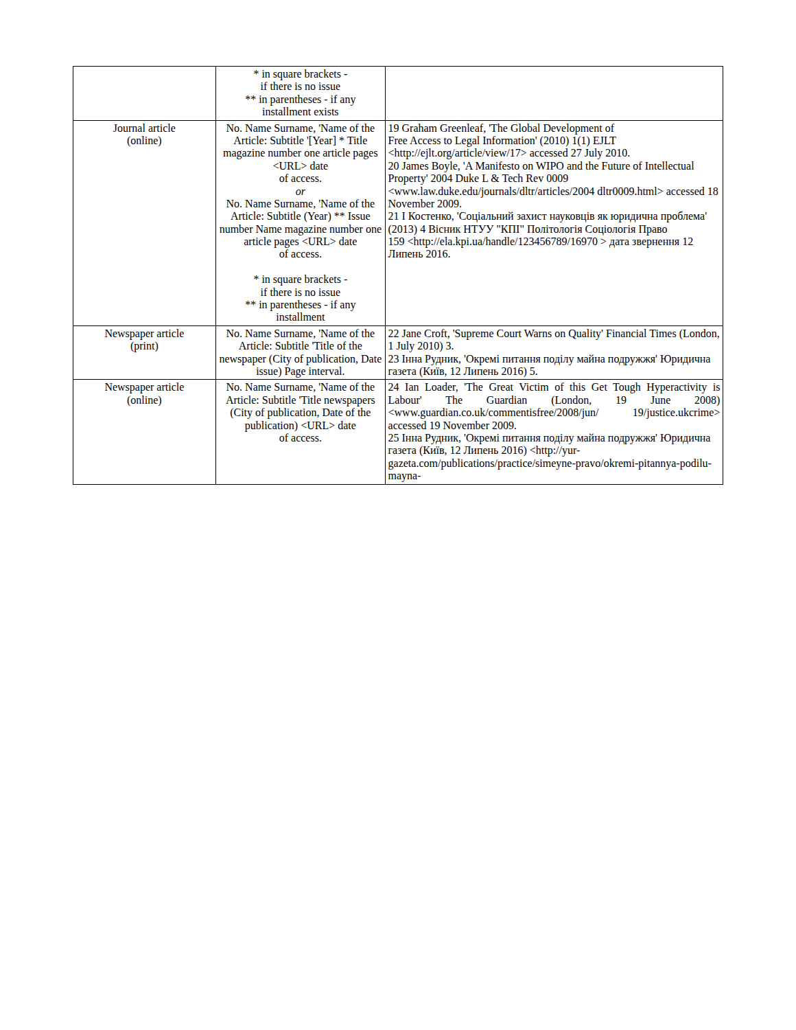| | * in square brackets - if there is no issue ** in parentheses - if any installment exists | |
| Journal article (online) | No. Name Surname, 'Name of the Article: Subtitle '[Year] * Title magazine number one article pages <URL> date of access. or No. Name Surname, 'Name of the Article: Subtitle (Year) ** Issue number Name magazine number one article pages <URL> date of access. * in square brackets - if there is no issue ** in parentheses - if any installment | 19 Graham Greenleaf, 'The Global Development of Free Access to Legal Information' (2010) 1(1) EJLT <http://ejlt.org/article/view/17> accessed 27 July 2010. 20 James Boyle, 'A Manifesto on WIPO and the Future of Intellectual Property' 2004 Duke L & Tech Rev 0009 <www.law.duke.edu/journals/dltr/articles/2004 dltr0009.html> accessed 18 November 2009. 21 І Костенко, 'Соціальний захист науковців як юридична проблема' (2013) 4 Вісник НТУУ "КПІ" Політологія Соціологія Право 159 <http://ela.kpi.ua/handle/123456789/16970 > дата звернення 12 Липень 2016. |
| Newspaper article (print) | No. Name Surname, 'Name of the Article: Subtitle 'Title of the newspaper (City of publication, Date issue) Page interval. | 22 Jane Croft, 'Supreme Court Warns on Quality' Financial Times (London, 1 July 2010) 3. 23 Інна Рудник, 'Окремі питання поділу майна подружжя' Юридична газета (Київ, 12 Липень 2016) 5. |
| Newspaper article (online) | No. Name Surname, 'Name of the Article: Subtitle 'Title newspapers (City of publication, Date of the publication) <URL> date of access. | 24 Ian Loader, 'The Great Victim of this Get Tough Hyperactivity is Labour' The Guardian (London, 19 June 2008) <www.guardian.co.uk/commentisfree/2008/jun/ 19/justice.ukcrime> accessed 19 November 2009. 25 Інна Рудник, 'Окремі питання поділу майна подружжя' Юридична газета (Київ, 12 Липень 2016) <http://yur-gazeta.com/publications/practice/simeyne-pravo/okremi-pitannya-podilu-mayna- |